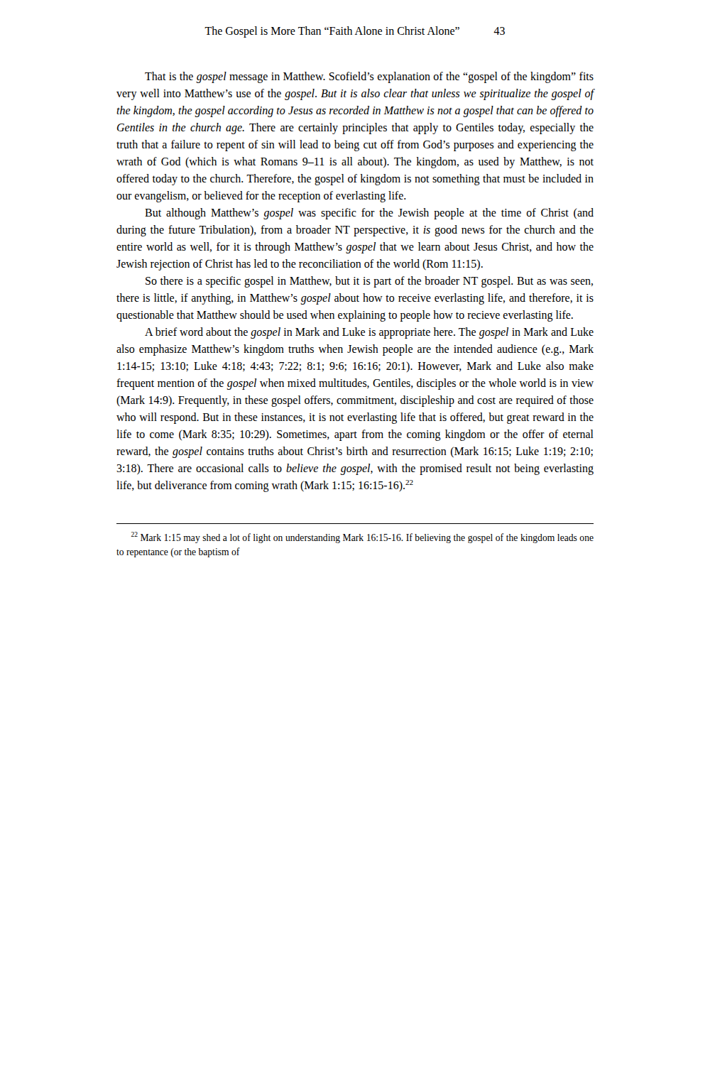The Gospel is More Than “Faith Alone in Christ Alone” 43
That is the gospel message in Matthew. Scofield’s explanation of the “gospel of the kingdom” fits very well into Matthew’s use of the gospel. But it is also clear that unless we spiritualize the gospel of the kingdom, the gospel according to Jesus as recorded in Matthew is not a gospel that can be offered to Gentiles in the church age. There are certainly principles that apply to Gentiles today, especially the truth that a failure to repent of sin will lead to being cut off from God’s purposes and experiencing the wrath of God (which is what Romans 9–11 is all about). The kingdom, as used by Matthew, is not offered today to the church. Therefore, the gospel of kingdom is not something that must be included in our evangelism, or believed for the reception of everlasting life.
But although Matthew’s gospel was specific for the Jewish people at the time of Christ (and during the future Tribulation), from a broader NT perspective, it is good news for the church and the entire world as well, for it is through Matthew’s gospel that we learn about Jesus Christ, and how the Jewish rejection of Christ has led to the reconciliation of the world (Rom 11:15).
So there is a specific gospel in Matthew, but it is part of the broader NT gospel. But as was seen, there is little, if anything, in Matthew’s gospel about how to receive everlasting life, and therefore, it is questionable that Matthew should be used when explaining to people how to recieve everlasting life.
A brief word about the gospel in Mark and Luke is appropriate here. The gospel in Mark and Luke also emphasize Matthew’s kingdom truths when Jewish people are the intended audience (e.g., Mark 1:14-15; 13:10; Luke 4:18; 4:43; 7:22; 8:1; 9:6; 16:16; 20:1). However, Mark and Luke also make frequent mention of the gospel when mixed multitudes, Gentiles, disciples or the whole world is in view (Mark 14:9). Frequently, in these gospel offers, commitment, discipleship and cost are required of those who will respond. But in these instances, it is not everlasting life that is offered, but great reward in the life to come (Mark 8:35; 10:29). Sometimes, apart from the coming kingdom or the offer of eternal reward, the gospel contains truths about Christ’s birth and resurrection (Mark 16:15; Luke 1:19; 2:10; 3:18). There are occasional calls to believe the gospel, with the promised result not being everlasting life, but deliverance from coming wrath (Mark 1:15; 16:15-16).22
22 Mark 1:15 may shed a lot of light on understanding Mark 16:15-16. If believing the gospel of the kingdom leads one to repentance (or the baptism of